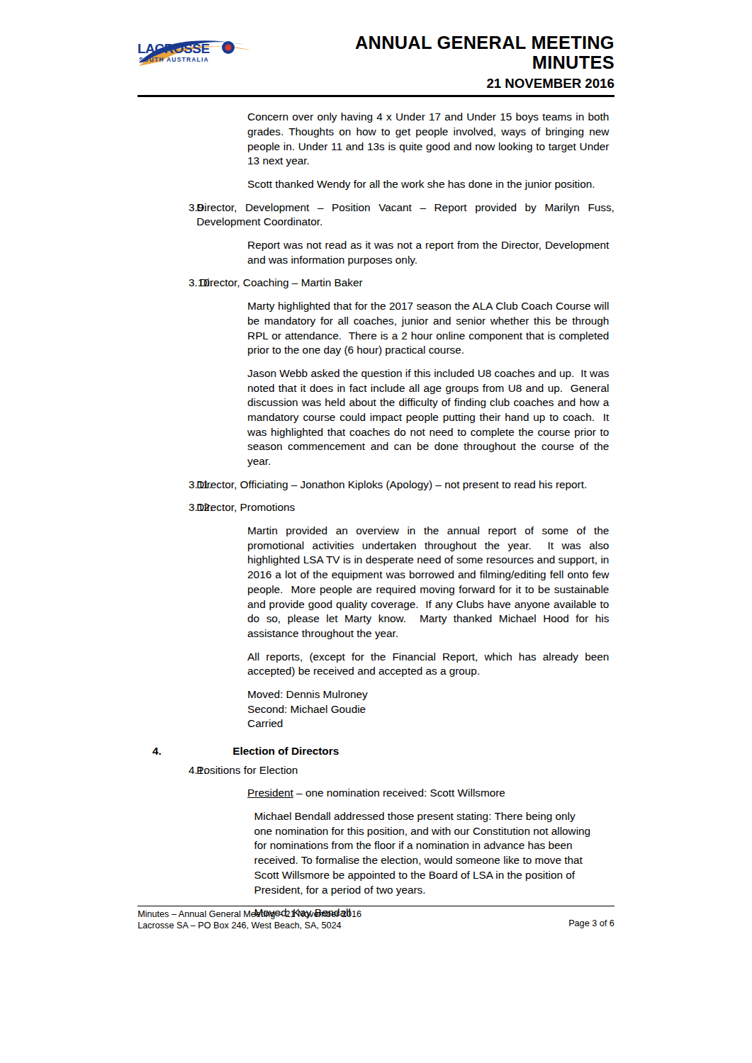LACROSSE SOUTH AUSTRALIA
ANNUAL GENERAL MEETING MINUTES
21 NOVEMBER 2016
Concern over only having 4 x Under 17 and Under 15 boys teams in both grades. Thoughts on how to get people involved, ways of bringing new people in. Under 11 and 13s is quite good and now looking to target Under 13 next year.
Scott thanked Wendy for all the work she has done in the junior position.
3.9.
Director, Development – Position Vacant – Report provided by Marilyn Fuss, Development Coordinator.
Report was not read as it was not a report from the Director, Development and was information purposes only.
3.10.
Director, Coaching – Martin Baker
Marty highlighted that for the 2017 season the ALA Club Coach Course will be mandatory for all coaches, junior and senior whether this be through RPL or attendance. There is a 2 hour online component that is completed prior to the one day (6 hour) practical course.
Jason Webb asked the question if this included U8 coaches and up. It was noted that it does in fact include all age groups from U8 and up. General discussion was held about the difficulty of finding club coaches and how a mandatory course could impact people putting their hand up to coach. It was highlighted that coaches do not need to complete the course prior to season commencement and can be done throughout the course of the year.
3.11.
Director, Officiating – Jonathon Kiploks (Apology) – not present to read his report.
3.12.
Director, Promotions
Martin provided an overview in the annual report of some of the promotional activities undertaken throughout the year. It was also highlighted LSA TV is in desperate need of some resources and support, in 2016 a lot of the equipment was borrowed and filming/editing fell onto few people. More people are required moving forward for it to be sustainable and provide good quality coverage. If any Clubs have anyone available to do so, please let Marty know. Marty thanked Michael Hood for his assistance throughout the year.
All reports, (except for the Financial Report, which has already been accepted) be received and accepted as a group.
Moved: Dennis Mulroney
Second: Michael Goudie
Carried
4.
Election of Directors
4.1.
Positions for Election
President – one nomination received: Scott Willsmore
Michael Bendall addressed those present stating: There being only one nomination for this position, and with our Constitution not allowing for nominations from the floor if a nomination in advance has been received. To formalise the election, would someone like to move that Scott Willsmore be appointed to the Board of LSA in the position of President, for a period of two years.
Moved: Kay Bendall
Minutes – Annual General Meeting – 21 November 2016
Lacrosse SA – PO Box 246, West Beach, SA, 5024
Page 3 of 6